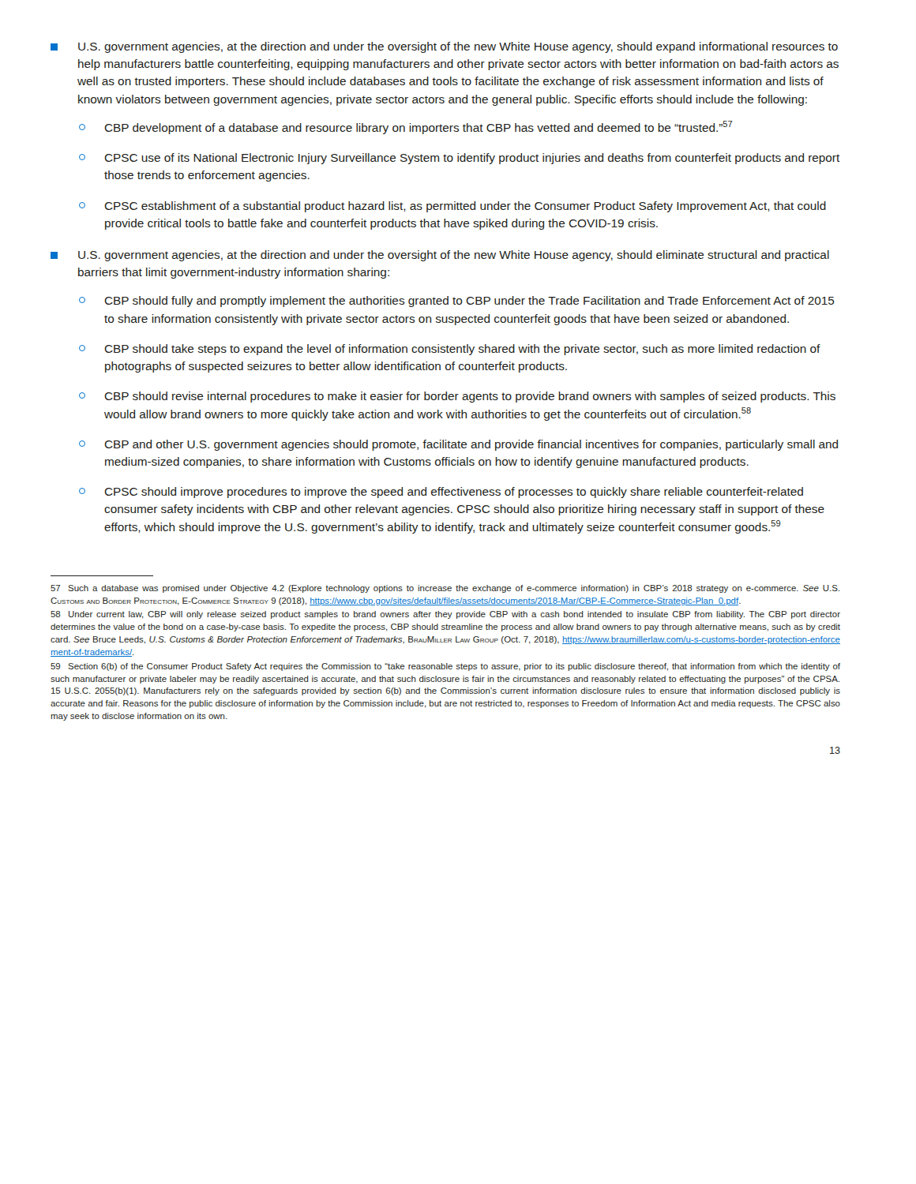U.S. government agencies, at the direction and under the oversight of the new White House agency, should expand informational resources to help manufacturers battle counterfeiting, equipping manufacturers and other private sector actors with better information on bad-faith actors as well as on trusted importers. These should include databases and tools to facilitate the exchange of risk assessment information and lists of known violators between government agencies, private sector actors and the general public. Specific efforts should include the following:
CBP development of a database and resource library on importers that CBP has vetted and deemed to be “trusted.”57
CPSC use of its National Electronic Injury Surveillance System to identify product injuries and deaths from counterfeit products and report those trends to enforcement agencies.
CPSC establishment of a substantial product hazard list, as permitted under the Consumer Product Safety Improvement Act, that could provide critical tools to battle fake and counterfeit products that have spiked during the COVID-19 crisis.
U.S. government agencies, at the direction and under the oversight of the new White House agency, should eliminate structural and practical barriers that limit government-industry information sharing:
CBP should fully and promptly implement the authorities granted to CBP under the Trade Facilitation and Trade Enforcement Act of 2015 to share information consistently with private sector actors on suspected counterfeit goods that have been seized or abandoned.
CBP should take steps to expand the level of information consistently shared with the private sector, such as more limited redaction of photographs of suspected seizures to better allow identification of counterfeit products.
CBP should revise internal procedures to make it easier for border agents to provide brand owners with samples of seized products. This would allow brand owners to more quickly take action and work with authorities to get the counterfeits out of circulation.58
CBP and other U.S. government agencies should promote, facilitate and provide financial incentives for companies, particularly small and medium-sized companies, to share information with Customs officials on how to identify genuine manufactured products.
CPSC should improve procedures to improve the speed and effectiveness of processes to quickly share reliable counterfeit-related consumer safety incidents with CBP and other relevant agencies. CPSC should also prioritize hiring necessary staff in support of these efforts, which should improve the U.S. government’s ability to identify, track and ultimately seize counterfeit consumer goods.59
57 Such a database was promised under Objective 4.2 (Explore technology options to increase the exchange of e-commerce information) in CBP’s 2018 strategy on e-commerce. See U.S. Customs and Border Protection, E-Commerce Strategy 9 (2018), https://www.cbp.gov/sites/default/files/assets/documents/2018-Mar/CBP-E-Commerce-Strategic-Plan_0.pdf.
58 Under current law, CBP will only release seized product samples to brand owners after they provide CBP with a cash bond intended to insulate CBP from liability. The CBP port director determines the value of the bond on a case-by-case basis. To expedite the process, CBP should streamline the process and allow brand owners to pay through alternative means, such as by credit card. See Bruce Leeds, U.S. Customs & Border Protection Enforcement of Trademarks, BrauMiller Law Group (Oct. 7, 2018), https://www.braumillerlaw.com/u-s-customs-border-protection-enforcement-of-trademarks/.
59 Section 6(b) of the Consumer Product Safety Act requires the Commission to “take reasonable steps to assure, prior to its public disclosure thereof, that information from which the identity of such manufacturer or private labeler may be readily ascertained is accurate, and that such disclosure is fair in the circumstances and reasonably related to effectuating the purposes” of the CPSA. 15 U.S.C. 2055(b)(1). Manufacturers rely on the safeguards provided by section 6(b) and the Commission’s current information disclosure rules to ensure that information disclosed publicly is accurate and fair. Reasons for the public disclosure of information by the Commission include, but are not restricted to, responses to Freedom of Information Act and media requests. The CPSC also may seek to disclose information on its own.
13